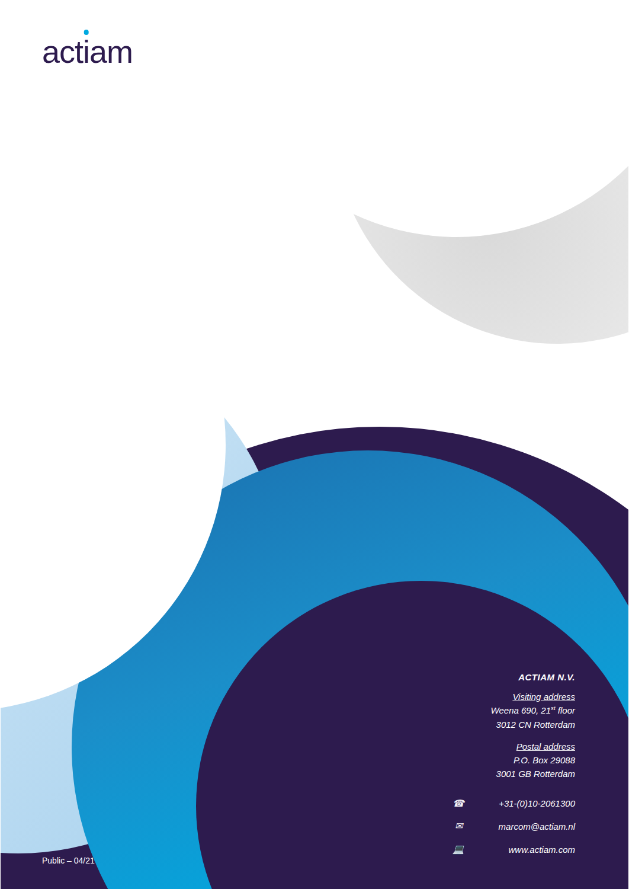actiam
ACTIAM N.V.
Visiting address
Weena 690, 21st floor
3012 CN Rotterdam
Postal address
P.O. Box 29088
3001 GB Rotterdam
☎ +31-(0)10-2061300
✉ marcom@actiam.nl
💻 www.actiam.com
Public – 04/21